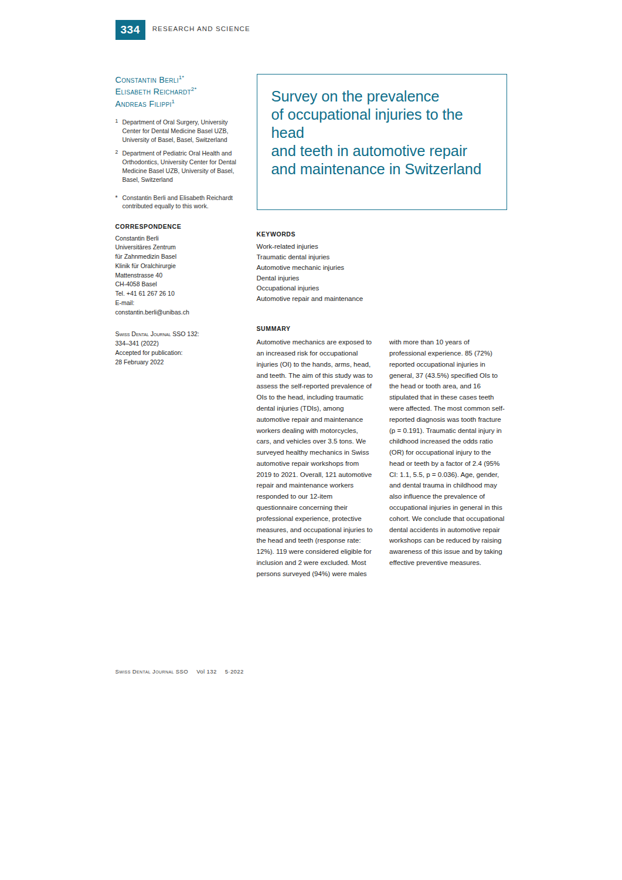334
Research and Science
Constantin Berli1* Elisabeth Reichardt2* Andreas Filippi1
1 Department of Oral Surgery, University Center for Dental Medicine Basel UZB, University of Basel, Basel, Switzerland
2 Department of Pediatric Oral Health and Orthodontics, University Center for Dental Medicine Basel UZB, University of Basel, Basel, Switzerland
*Constantin Berli and Elisabeth Reichardt contributed equally to this work.
Correspondence
Constantin Berli
Universitäres Zentrum
für Zahnmedizin Basel
Klinik für Oralchirurgie
Mattenstrasse 40
CH-4058 Basel
Tel. +41 61 267 26 10
E-mail:
constantin.berli@unibas.ch
Swiss Dental Journal SSO 132:
334–341 (2022)
Accepted for publication:
28 February 2022
Survey on the prevalence
of occupational injuries to the head
and teeth in automotive repair
and maintenance in Switzerland
Keywords
Work-related injuries
Traumatic dental injuries
Automotive mechanic injuries
Dental injuries
Occupational injuries
Automotive repair and maintenance
Summary
Automotive mechanics are exposed to an increased risk for occupational injuries (OI) to the hands, arms, head, and teeth. The aim of this study was to assess the self-reported prevalence of OIs to the head, including traumatic dental injuries (TDIs), among automotive repair and maintenance workers dealing with motorcycles, cars, and vehicles over 3.5 tons. We surveyed healthy mechanics in Swiss automotive repair workshops from 2019 to 2021. Overall, 121 automotive repair and maintenance workers responded to our 12-item questionnaire concerning their professional experience, protective measures, and occupational injuries to the head and teeth (response rate: 12%). 119 were considered eligible for inclusion and 2 were excluded. Most persons surveyed (94%) were males with more than 10 years of professional experience. 85 (72%) reported occupational injuries in general, 37 (43.5%) specified OIs to the head or tooth area, and 16 stipulated that in these cases teeth were affected. The most common self-reported diagnosis was tooth fracture (p = 0.191). Traumatic dental injury in childhood increased the odds ratio (OR) for occupational injury to the head or teeth by a factor of 2.4 (95% CI: 1.1, 5.5, p = 0.036). Age, gender, and dental trauma in childhood may also influence the prevalence of occupational injuries in general in this cohort. We conclude that occupational dental accidents in automotive repair workshops can be reduced by raising awareness of this issue and by taking effective preventive measures.
Swiss Dental Journal SSO Vol 1325·2022